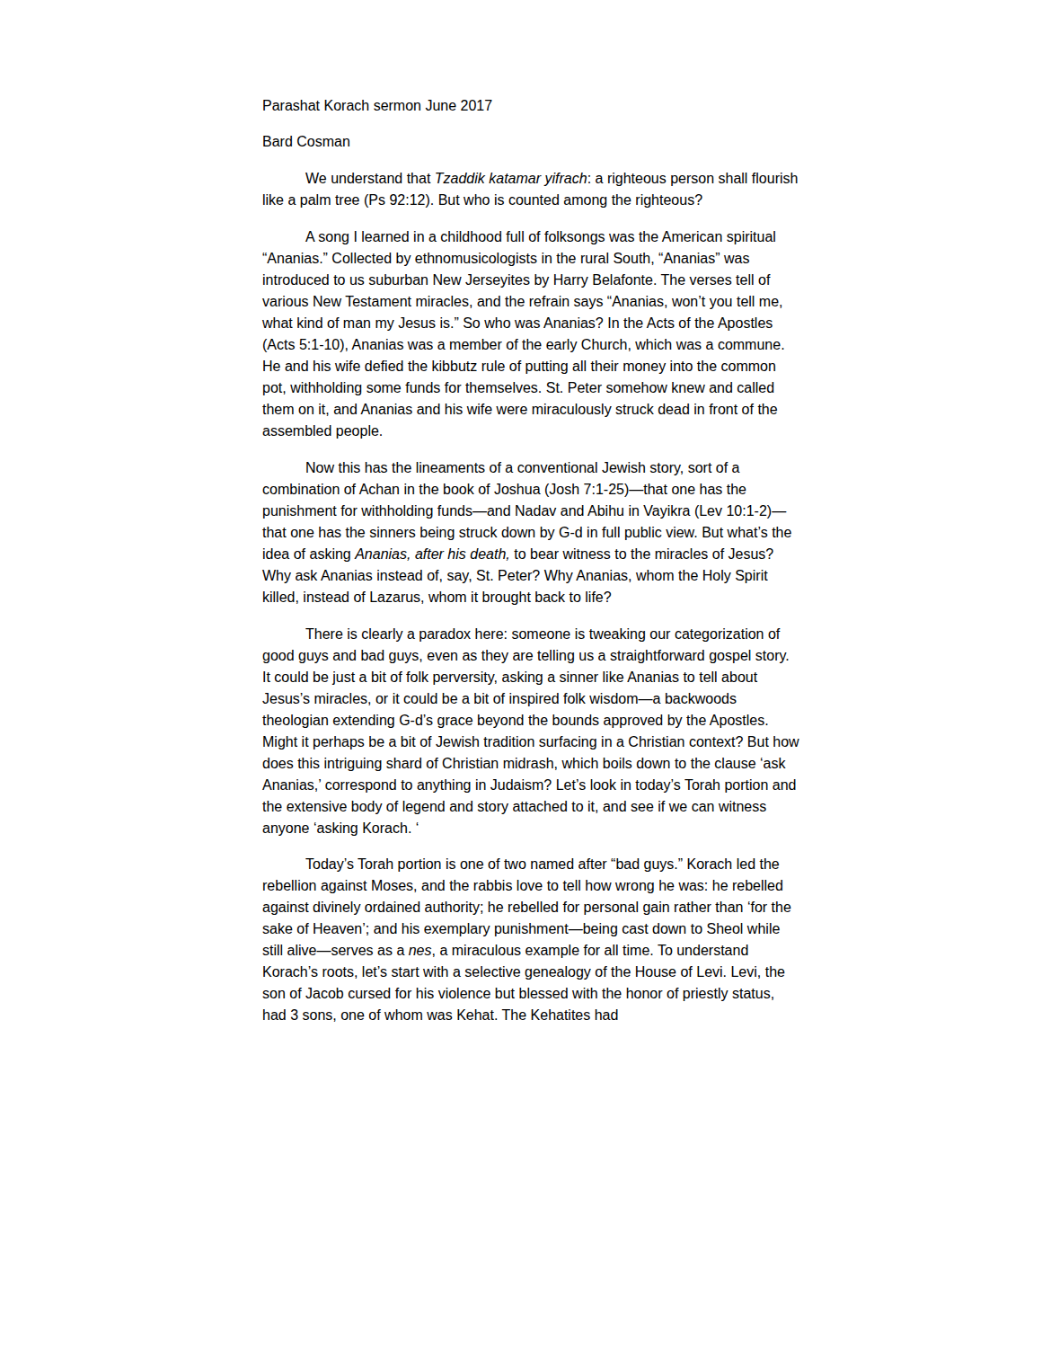Parashat Korach sermon June 2017
Bard Cosman
We understand that Tzaddik katamar yifrach: a righteous person shall flourish like a palm tree (Ps 92:12). But who is counted among the righteous?
A song I learned in a childhood full of folksongs was the American spiritual “Ananias.” Collected by ethnomusicologists in the rural South, “Ananias” was introduced to us suburban New Jerseyites by Harry Belafonte. The verses tell of various New Testament miracles, and the refrain says “Ananias, won’t you tell me, what kind of man my Jesus is.” So who was Ananias? In the Acts of the Apostles (Acts 5:1-10), Ananias was a member of the early Church, which was a commune. He and his wife defied the kibbutz rule of putting all their money into the common pot, withholding some funds for themselves. St. Peter somehow knew and called them on it, and Ananias and his wife were miraculously struck dead in front of the assembled people.
Now this has the lineaments of a conventional Jewish story, sort of a combination of Achan in the book of Joshua (Josh 7:1-25)—that one has the punishment for withholding funds—and Nadav and Abihu in Vayikra (Lev 10:1-2)—that one has the sinners being struck down by G-d in full public view. But what’s the idea of asking Ananias, after his death, to bear witness to the miracles of Jesus? Why ask Ananias instead of, say, St. Peter? Why Ananias, whom the Holy Spirit killed, instead of Lazarus, whom it brought back to life?
There is clearly a paradox here: someone is tweaking our categorization of good guys and bad guys, even as they are telling us a straightforward gospel story. It could be just a bit of folk perversity, asking a sinner like Ananias to tell about Jesus’s miracles, or it could be a bit of inspired folk wisdom—a backwoods theologian extending G-d’s grace beyond the bounds approved by the Apostles. Might it perhaps be a bit of Jewish tradition surfacing in a Christian context? But how does this intriguing shard of Christian midrash, which boils down to the clause ‘ask Ananias,’ correspond to anything in Judaism? Let’s look in today’s Torah portion and the extensive body of legend and story attached to it, and see if we can witness anyone ‘asking Korach. ‘
Today’s Torah portion is one of two named after “bad guys.” Korach led the rebellion against Moses, and the rabbis love to tell how wrong he was: he rebelled against divinely ordained authority; he rebelled for personal gain rather than ‘for the sake of Heaven’; and his exemplary punishment—being cast down to Sheol while still alive—serves as a nes, a miraculous example for all time. To understand Korach’s roots, let’s start with a selective genealogy of the House of Levi. Levi, the son of Jacob cursed for his violence but blessed with the honor of priestly status, had 3 sons, one of whom was Kehat. The Kehatites had